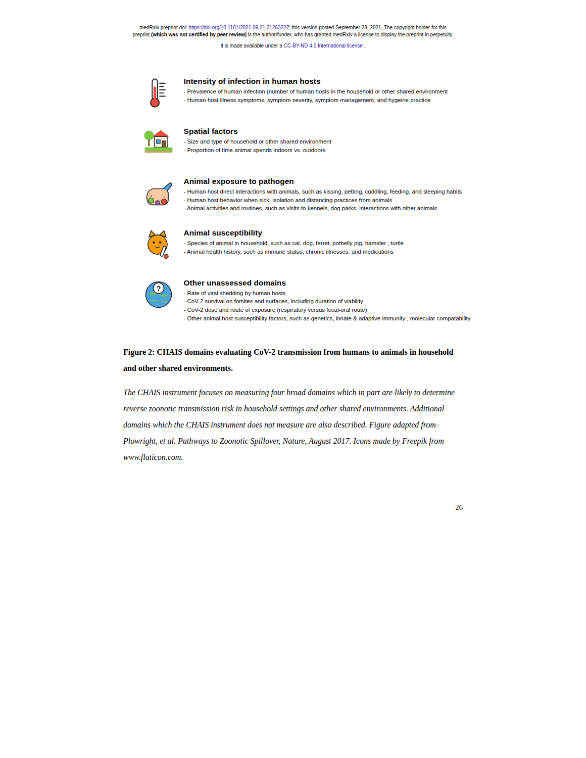medRxiv preprint doi: https://doi.org/10.1101/2021.09.21.21263227; this version posted September 28, 2021. The copyright holder for this
preprint (which was not certified by peer review) is the author/funder, who has granted medRxiv a license to display the preprint in perpetuity.
It is made available under a CC-BY-ND 4.0 International license .
Intensity of infection in human hosts
- Prevalence of human infection (number of human hosts in the household or other shared environment
- Human host illness symptoms, symptom severity, symptom management, and hygeine practice
Spatial factors
- Size and type of household or other shared environment
- Proportion of time animal spends indoors vs. outdoors
Animal exposure to pathogen
- Human host direct interactions with animals, such as kissing, petting, cuddling, feeding, and sleeping habits
- Human host behavior when sick, isolation and distancing practices from animals
- Animal activities and routines, such as visits to kennels, dog parks, interactions with other animals
Animal susceptibility
- Species of animal in household, such as cat, dog, ferret, potbelly pig, hamster , turtle
- Animal health history, such as immune status, chronic illnesses, and medications
?
Other unassessed domains
- Rate of viral shedding by human hosts
- CoV-2 survival on fomites and surfaces, including duration of viability
- CoV-2 dose and route of exposure (respiratory versus fecal-oral route)
- Other animal host susceptibility factors, such as genetics, innate & adaptive immunity , molecular compatability
Figure 2: CHAIS domains evaluating CoV-2 transmission from humans to animals in household and other shared environments.
The CHAIS instrument focuses on measuring four broad domains which in part are likely to determine reverse zoonotic transmission risk in household settings and other shared environments. Additional domains which the CHAIS instrument does not measure are also described. Figure adapted from Plowright, et al. Pathways to Zoonotic Spillover, Nature, August 2017. Icons made by Freepik from www.flaticon.com.
26